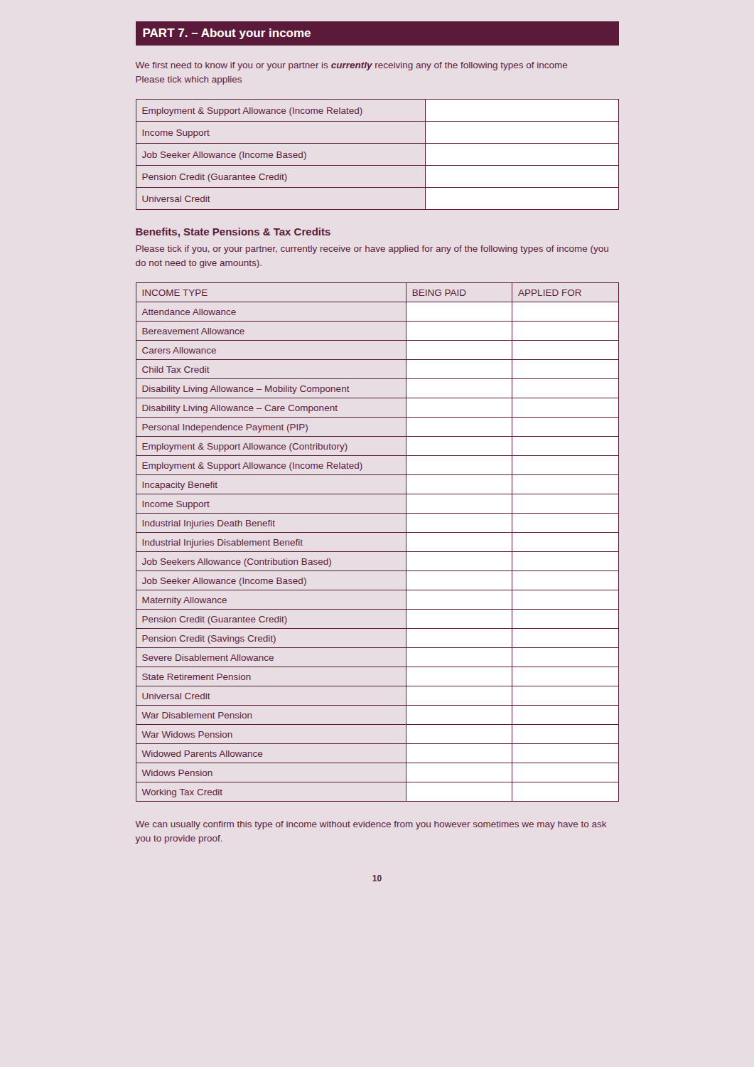PART 7. – About your income
We first need to know if you or your partner is currently receiving any of the following types of income
Please tick which applies
| Employment & Support Allowance (Income Related) | |
| Income Support | |
| Job Seeker Allowance (Income Based) | |
| Pension Credit (Guarantee Credit) | |
| Universal Credit | |
Benefits, State Pensions & Tax Credits
Please tick if you, or your partner, currently receive or have applied for any of the following types of income (you do not need to give amounts).
| INCOME TYPE | BEING PAID | APPLIED FOR |
| --- | --- | --- |
| Attendance Allowance | | |
| Bereavement Allowance | | |
| Carers Allowance | | |
| Child Tax Credit | | |
| Disability Living Allowance – Mobility Component | | |
| Disability Living Allowance – Care Component | | |
| Personal Independence Payment (PIP) | | |
| Employment & Support Allowance (Contributory) | | |
| Employment & Support Allowance (Income Related) | | |
| Incapacity Benefit | | |
| Income Support | | |
| Industrial Injuries Death Benefit | | |
| Industrial Injuries Disablement Benefit | | |
| Job Seekers Allowance (Contribution Based) | | |
| Job Seeker Allowance (Income Based) | | |
| Maternity Allowance | | |
| Pension Credit (Guarantee Credit) | | |
| Pension Credit (Savings Credit) | | |
| Severe Disablement Allowance | | |
| State Retirement Pension | | |
| Universal Credit | | |
| War Disablement Pension | | |
| War Widows Pension | | |
| Widowed Parents Allowance | | |
| Widows Pension | | |
| Working Tax Credit | | |
We can usually confirm this type of income without evidence from you however sometimes we may have to ask you to provide proof.
10